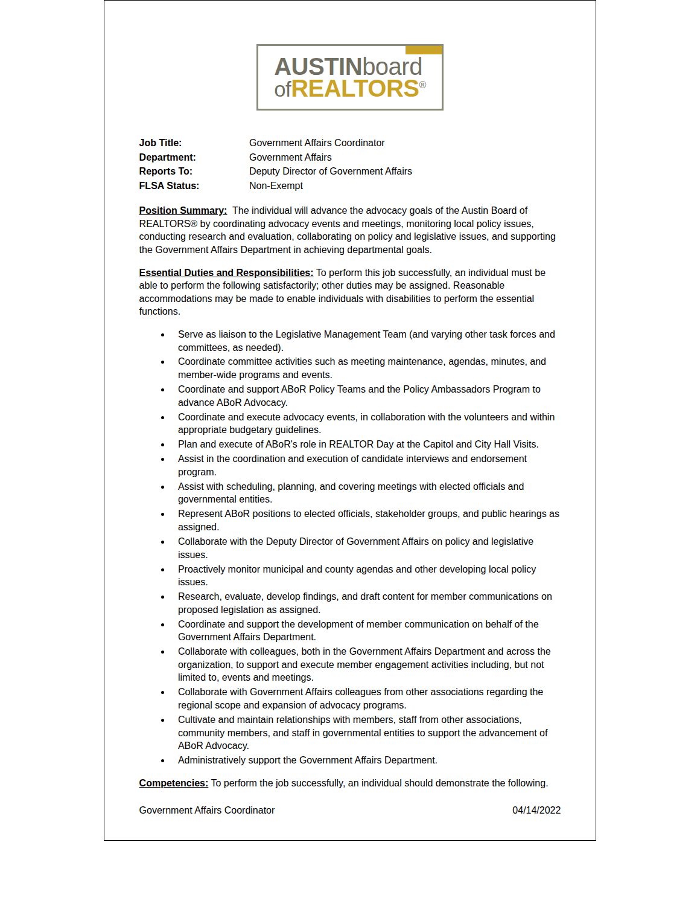AUSTIN board
of REALTORS®
| Job Title: | Government Affairs Coordinator |
| Department: | Government Affairs |
| Reports To: | Deputy Director of Government Affairs |
| FLSA Status: | Non-Exempt |
Position Summary: The individual will advance the advocacy goals of the Austin Board of REALTORS® by coordinating advocacy events and meetings, monitoring local policy issues, conducting research and evaluation, collaborating on policy and legislative issues, and supporting the Government Affairs Department in achieving departmental goals.
Essential Duties and Responsibilities: To perform this job successfully, an individual must be able to perform the following satisfactorily; other duties may be assigned. Reasonable accommodations may be made to enable individuals with disabilities to perform the essential functions.
Serve as liaison to the Legislative Management Team (and varying other task forces and committees, as needed).
Coordinate committee activities such as meeting maintenance, agendas, minutes, and member-wide programs and events.
Coordinate and support ABoR Policy Teams and the Policy Ambassadors Program to advance ABoR Advocacy.
Coordinate and execute advocacy events, in collaboration with the volunteers and within appropriate budgetary guidelines.
Plan and execute of ABoR's role in REALTOR Day at the Capitol and City Hall Visits.
Assist in the coordination and execution of candidate interviews and endorsement program.
Assist with scheduling, planning, and covering meetings with elected officials and governmental entities.
Represent ABoR positions to elected officials, stakeholder groups, and public hearings as assigned.
Collaborate with the Deputy Director of Government Affairs on policy and legislative issues.
Proactively monitor municipal and county agendas and other developing local policy issues.
Research, evaluate, develop findings, and draft content for member communications on proposed legislation as assigned.
Coordinate and support the development of member communication on behalf of the Government Affairs Department.
Collaborate with colleagues, both in the Government Affairs Department and across the organization, to support and execute member engagement activities including, but not limited to, events and meetings.
Collaborate with Government Affairs colleagues from other associations regarding the regional scope and expansion of advocacy programs.
Cultivate and maintain relationships with members, staff from other associations, community members, and staff in governmental entities to support the advancement of ABoR Advocacy.
Administratively support the Government Affairs Department.
Competencies: To perform the job successfully, an individual should demonstrate the following.
Government Affairs Coordinator
04/14/2022